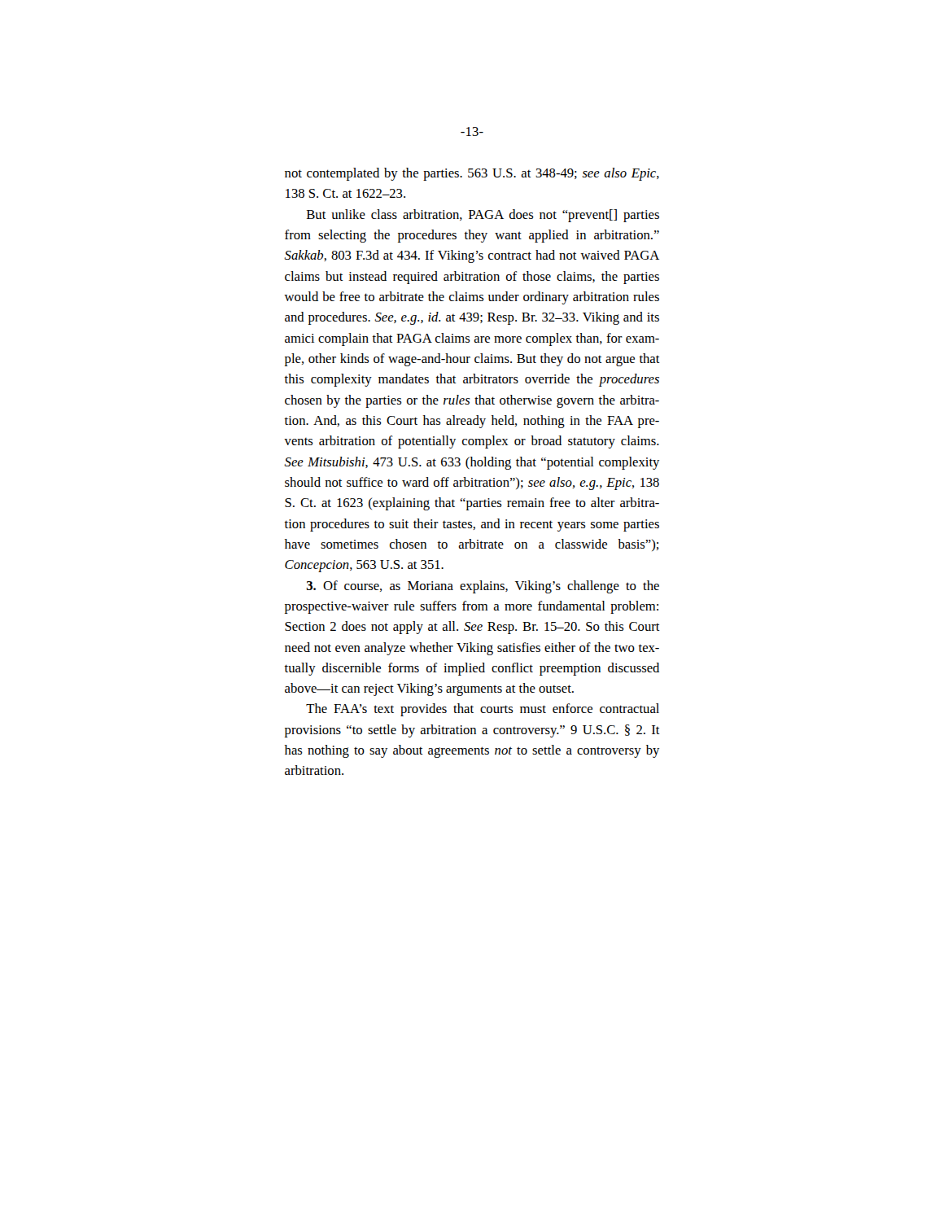-13-
not contemplated by the parties. 563 U.S. at 348-49; see also Epic, 138 S. Ct. at 1622–23.
But unlike class arbitration, PAGA does not “prevent[] parties from selecting the procedures they want applied in arbitration.” Sakkab, 803 F.3d at 434. If Viking’s contract had not waived PAGA claims but instead required arbitration of those claims, the parties would be free to arbitrate the claims under ordinary arbitration rules and procedures. See, e.g., id. at 439; Resp. Br. 32–33. Viking and its amici complain that PAGA claims are more complex than, for example, other kinds of wage-and-hour claims. But they do not argue that this complexity mandates that arbitrators override the procedures chosen by the parties or the rules that otherwise govern the arbitration. And, as this Court has already held, nothing in the FAA prevents arbitration of potentially complex or broad statutory claims. See Mitsubishi, 473 U.S. at 633 (holding that “potential complexity should not suffice to ward off arbitration”); see also, e.g., Epic, 138 S. Ct. at 1623 (explaining that “parties remain free to alter arbitration procedures to suit their tastes, and in recent years some parties have sometimes chosen to arbitrate on a classwide basis”); Concepcion, 563 U.S. at 351.
3. Of course, as Moriana explains, Viking’s challenge to the prospective-waiver rule suffers from a more fundamental problem: Section 2 does not apply at all. See Resp. Br. 15–20. So this Court need not even analyze whether Viking satisfies either of the two textually discernible forms of implied conflict preemption discussed above—it can reject Viking’s arguments at the outset.
The FAA’s text provides that courts must enforce contractual provisions “to settle by arbitration a controversy.” 9 U.S.C. § 2. It has nothing to say about agreements not to settle a controversy by arbitration.